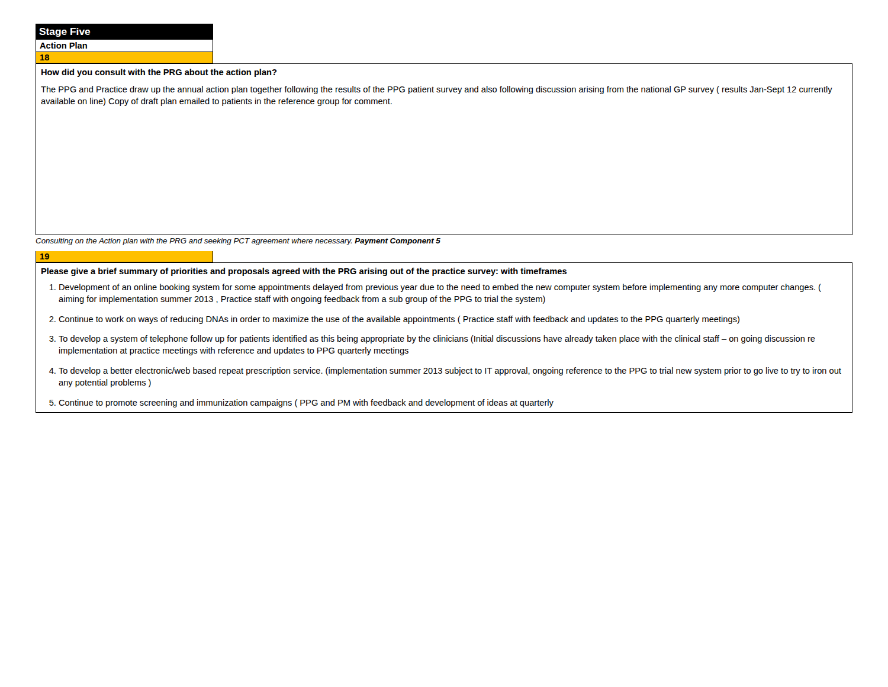Stage Five
Action Plan
18
How did you consult with the PRG about the action plan?
The PPG and Practice draw up the annual action plan together following the results of the PPG patient survey and also following discussion arising from the national GP survey ( results Jan-Sept 12 currently available on line) Copy of draft plan emailed to patients in the reference group for comment.
Consulting on the Action plan with the PRG and seeking PCT agreement where necessary. Payment Component 5
19
Please give a brief summary of priorities and proposals agreed with the PRG arising out of the practice survey: with timeframes
Development of an online booking system for some appointments delayed from previous year due to the need to embed the new computer system before implementing any more computer changes. ( aiming for implementation summer 2013 , Practice staff with ongoing feedback from a sub group of the PPG to trial the system)
Continue to work on ways of reducing DNAs in order to maximize the use of the available appointments ( Practice staff with feedback and updates to the PPG quarterly meetings)
To develop a system of telephone follow up for patients identified as this being appropriate by the clinicians (Initial discussions have already taken place with the clinical staff – on going discussion re implementation at practice meetings with reference and updates to PPG quarterly meetings
To develop a better electronic/web based repeat prescription service. (implementation summer 2013 subject to IT approval, ongoing reference to the PPG to trial new system prior to go live to try to iron out any potential problems )
Continue to promote screening and immunization campaigns ( PPG and PM with feedback and development of ideas at quarterly